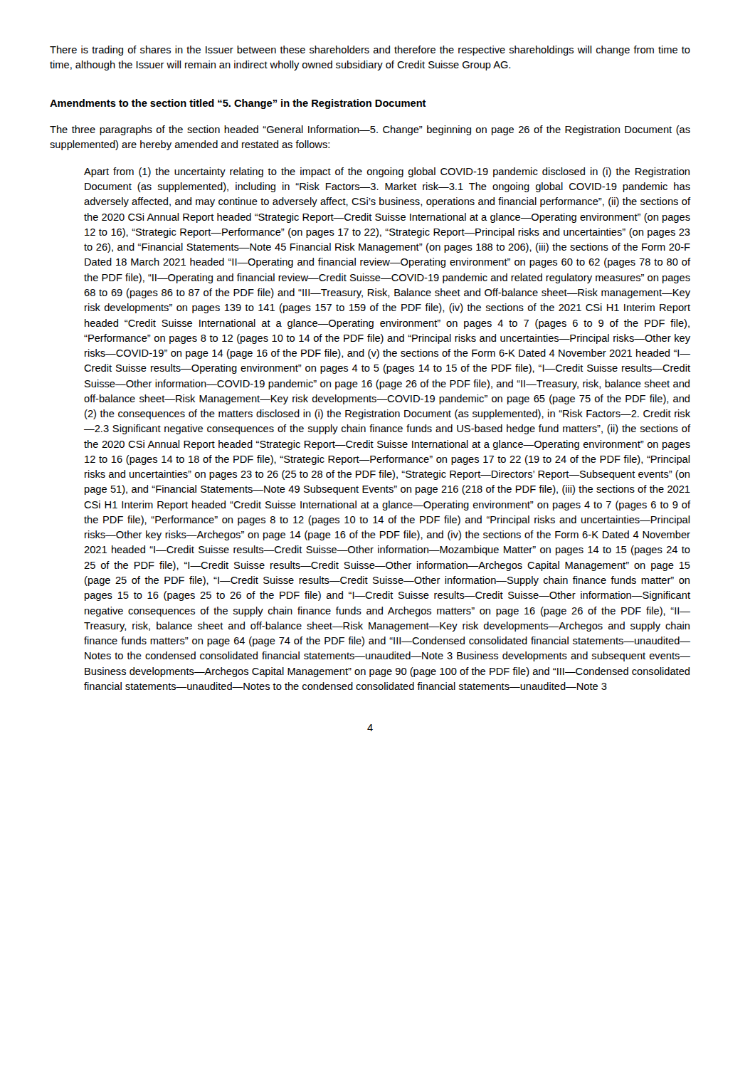There is trading of shares in the Issuer between these shareholders and therefore the respective shareholdings will change from time to time, although the Issuer will remain an indirect wholly owned subsidiary of Credit Suisse Group AG.
Amendments to the section titled “5. Change” in the Registration Document
The three paragraphs of the section headed “General Information—5. Change” beginning on page 26 of the Registration Document (as supplemented) are hereby amended and restated as follows:
Apart from (1) the uncertainty relating to the impact of the ongoing global COVID-19 pandemic disclosed in (i) the Registration Document (as supplemented), including in “Risk Factors—3. Market risk—3.1 The ongoing global COVID-19 pandemic has adversely affected, and may continue to adversely affect, CSi’s business, operations and financial performance”, (ii) the sections of the 2020 CSi Annual Report headed “Strategic Report—Credit Suisse International at a glance—Operating environment” (on pages 12 to 16), “Strategic Report—Performance” (on pages 17 to 22), “Strategic Report—Principal risks and uncertainties” (on pages 23 to 26), and “Financial Statements—Note 45 Financial Risk Management” (on pages 188 to 206), (iii) the sections of the Form 20-F Dated 18 March 2021 headed “II—Operating and financial review—Operating environment” on pages 60 to 62 (pages 78 to 80 of the PDF file), “II—Operating and financial review—Credit Suisse—COVID-19 pandemic and related regulatory measures” on pages 68 to 69 (pages 86 to 87 of the PDF file) and “III—Treasury, Risk, Balance sheet and Off-balance sheet—Risk management—Key risk developments” on pages 139 to 141 (pages 157 to 159 of the PDF file), (iv) the sections of the 2021 CSi H1 Interim Report headed “Credit Suisse International at a glance—Operating environment” on pages 4 to 7 (pages 6 to 9 of the PDF file), “Performance” on pages 8 to 12 (pages 10 to 14 of the PDF file) and “Principal risks and uncertainties—Principal risks—Other key risks—COVID-19” on page 14 (page 16 of the PDF file), and (v) the sections of the Form 6-K Dated 4 November 2021 headed “I—Credit Suisse results—Operating environment” on pages 4 to 5 (pages 14 to 15 of the PDF file), “I—Credit Suisse results—Credit Suisse—Other information—COVID-19 pandemic” on page 16 (page 26 of the PDF file), and “II—Treasury, risk, balance sheet and off-balance sheet—Risk Management—Key risk developments—COVID-19 pandemic” on page 65 (page 75 of the PDF file), and (2) the consequences of the matters disclosed in (i) the Registration Document (as supplemented), in “Risk Factors—2. Credit risk—2.3 Significant negative consequences of the supply chain finance funds and US-based hedge fund matters”, (ii) the sections of the 2020 CSi Annual Report headed “Strategic Report—Credit Suisse International at a glance—Operating environment” on pages 12 to 16 (pages 14 to 18 of the PDF file), “Strategic Report—Performance” on pages 17 to 22 (19 to 24 of the PDF file), “Principal risks and uncertainties” on pages 23 to 26 (25 to 28 of the PDF file), “Strategic Report—Directors’ Report—Subsequent events” (on page 51), and “Financial Statements—Note 49 Subsequent Events” on page 216 (218 of the PDF file), (iii) the sections of the 2021 CSi H1 Interim Report headed “Credit Suisse International at a glance—Operating environment” on pages 4 to 7 (pages 6 to 9 of the PDF file), “Performance” on pages 8 to 12 (pages 10 to 14 of the PDF file) and “Principal risks and uncertainties—Principal risks—Other key risks—Archegos” on page 14 (page 16 of the PDF file), and (iv) the sections of the Form 6-K Dated 4 November 2021 headed “I—Credit Suisse results—Credit Suisse—Other information—Mozambique Matter” on pages 14 to 15 (pages 24 to 25 of the PDF file), “I—Credit Suisse results—Credit Suisse—Other information—Archegos Capital Management” on page 15 (page 25 of the PDF file), “I—Credit Suisse results—Credit Suisse—Other information—Supply chain finance funds matter” on pages 15 to 16 (pages 25 to 26 of the PDF file) and “I—Credit Suisse results—Credit Suisse—Other information—Significant negative consequences of the supply chain finance funds and Archegos matters” on page 16 (page 26 of the PDF file), “II—Treasury, risk, balance sheet and off-balance sheet—Risk Management—Key risk developments—Archegos and supply chain finance funds matters” on page 64 (page 74 of the PDF file) and “III—Condensed consolidated financial statements—unaudited—Notes to the condensed consolidated financial statements—unaudited—Note 3 Business developments and subsequent events—Business developments—Archegos Capital Management” on page 90 (page 100 of the PDF file) and “III—Condensed consolidated financial statements—unaudited—Notes to the condensed consolidated financial statements—unaudited—Note 3
4